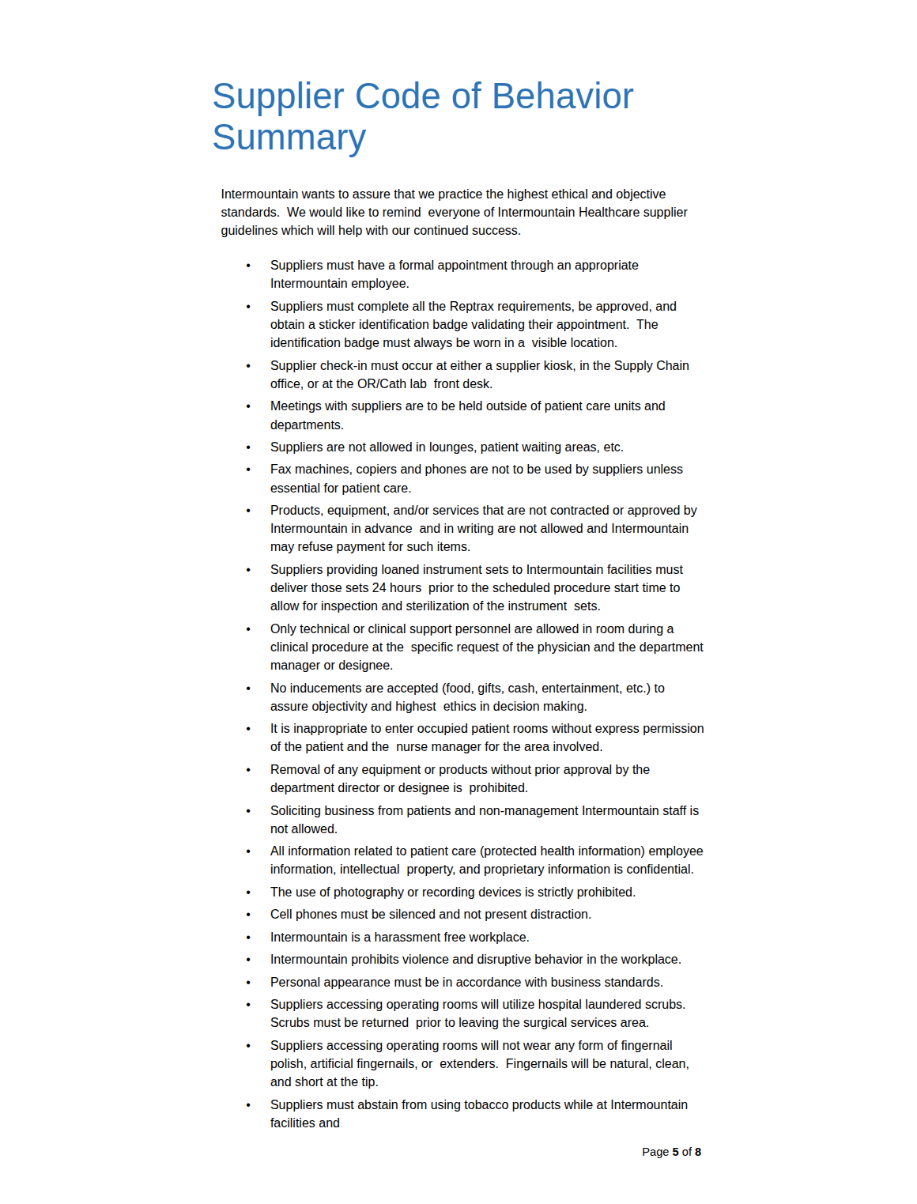Supplier Code of Behavior Summary
Intermountain wants to assure that we practice the highest ethical and objective standards. We would like to remind everyone of Intermountain Healthcare supplier guidelines which will help with our continued success.
Suppliers must have a formal appointment through an appropriate Intermountain employee.
Suppliers must complete all the Reptrax requirements, be approved, and obtain a sticker identification badge validating their appointment. The identification badge must always be worn in a visible location.
Supplier check-in must occur at either a supplier kiosk, in the Supply Chain office, or at the OR/Cath lab front desk.
Meetings with suppliers are to be held outside of patient care units and departments.
Suppliers are not allowed in lounges, patient waiting areas, etc.
Fax machines, copiers and phones are not to be used by suppliers unless essential for patient care.
Products, equipment, and/or services that are not contracted or approved by Intermountain in advance and in writing are not allowed and Intermountain may refuse payment for such items.
Suppliers providing loaned instrument sets to Intermountain facilities must deliver those sets 24 hours prior to the scheduled procedure start time to allow for inspection and sterilization of the instrument sets.
Only technical or clinical support personnel are allowed in room during a clinical procedure at the specific request of the physician and the department manager or designee.
No inducements are accepted (food, gifts, cash, entertainment, etc.) to assure objectivity and highest ethics in decision making.
It is inappropriate to enter occupied patient rooms without express permission of the patient and the nurse manager for the area involved.
Removal of any equipment or products without prior approval by the department director or designee is prohibited.
Soliciting business from patients and non-management Intermountain staff is not allowed.
All information related to patient care (protected health information) employee information, intellectual property, and proprietary information is confidential.
The use of photography or recording devices is strictly prohibited.
Cell phones must be silenced and not present distraction.
Intermountain is a harassment free workplace.
Intermountain prohibits violence and disruptive behavior in the workplace.
Personal appearance must be in accordance with business standards.
Suppliers accessing operating rooms will utilize hospital laundered scrubs. Scrubs must be returned prior to leaving the surgical services area.
Suppliers accessing operating rooms will not wear any form of fingernail polish, artificial fingernails, or extenders. Fingernails will be natural, clean, and short at the tip.
Suppliers must abstain from using tobacco products while at Intermountain facilities and
Page 5 of 8